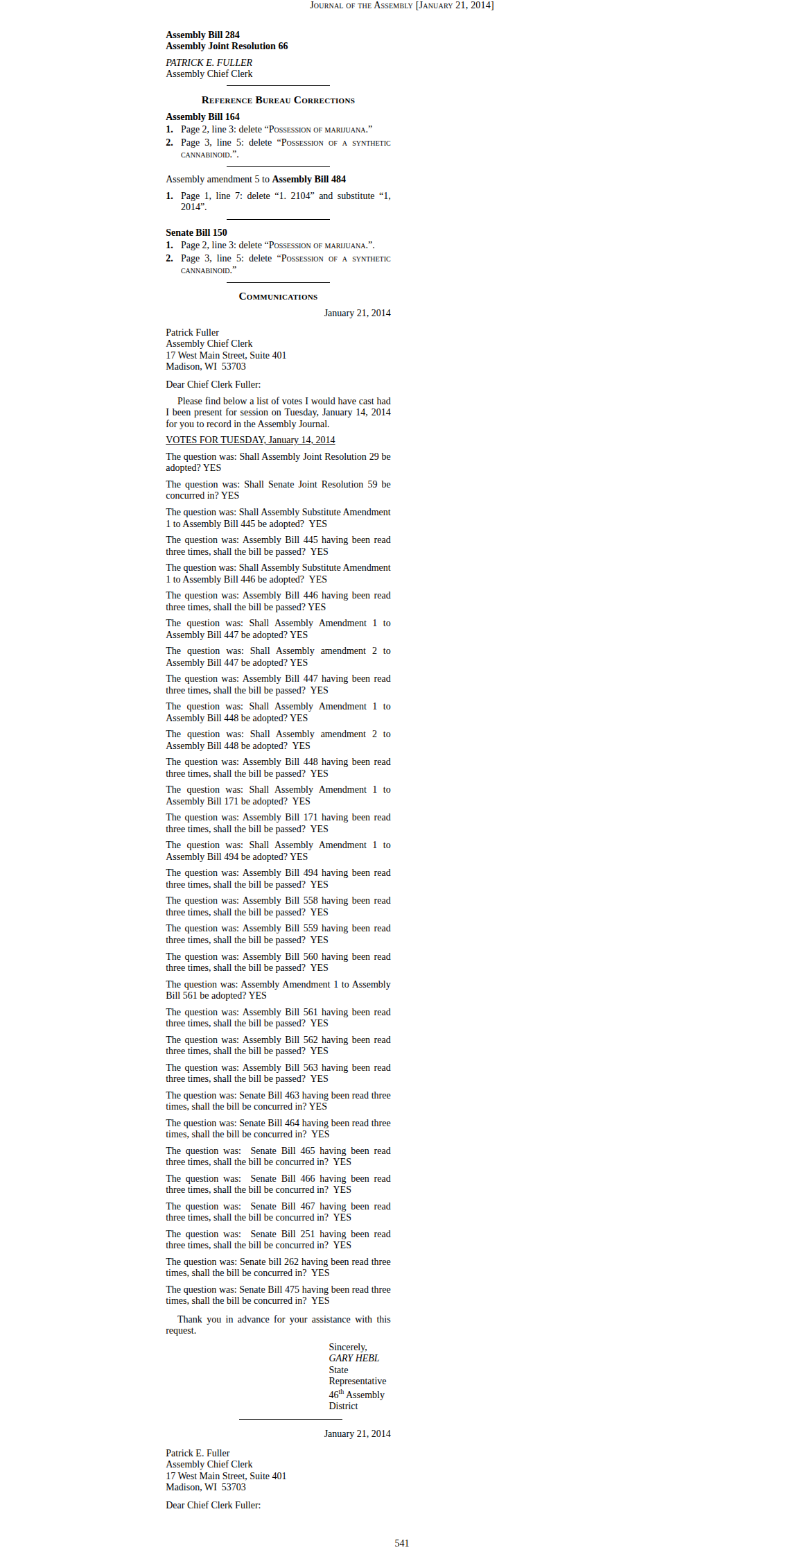Journal of the Assembly [January 21, 2014]
Assembly Bill 284
Assembly Joint Resolution 66
PATRICK E. FULLER
Assembly Chief Clerk
Reference Bureau Corrections
Assembly Bill 164
Page 2, line 3: delete “Possession of marijuana.”
Page 3, line 5: delete “Possession of a synthetic cannabinoid.”.
Assembly amendment 5 to Assembly Bill 484
Page 1, line 7: delete “1. 2104” and substitute “1, 2014”.
Senate Bill 150
Page 2, line 3: delete “Possession of marijuana.”.
Page 3, line 5: delete “Possession of a synthetic cannabinoid.”
Communications
January 21, 2014
Patrick Fuller
Assembly Chief Clerk
17 West Main Street, Suite 401
Madison, WI 53703
Dear Chief Clerk Fuller:
Please find below a list of votes I would have cast had I been present for session on Tuesday, January 14, 2014 for you to record in the Assembly Journal.
VOTES FOR TUESDAY, January 14, 2014
The question was: Shall Assembly Joint Resolution 29 be adopted? YES
The question was: Shall Senate Joint Resolution 59 be concurred in? YES
The question was: Shall Assembly Substitute Amendment 1 to Assembly Bill 445 be adopted? YES
The question was: Assembly Bill 445 having been read three times, shall the bill be passed? YES
The question was: Shall Assembly Substitute Amendment 1 to Assembly Bill 446 be adopted? YES
The question was: Assembly Bill 446 having been read three times, shall the bill be passed? YES
The question was: Shall Assembly Amendment 1 to Assembly Bill 447 be adopted? YES
The question was: Shall Assembly amendment 2 to Assembly Bill 447 be adopted? YES
The question was: Assembly Bill 447 having been read three times, shall the bill be passed? YES
The question was: Shall Assembly Amendment 1 to Assembly Bill 448 be adopted? YES
The question was: Shall Assembly amendment 2 to Assembly Bill 448 be adopted? YES
The question was: Assembly Bill 448 having been read three times, shall the bill be passed? YES
The question was: Shall Assembly Amendment 1 to Assembly Bill 171 be adopted? YES
The question was: Assembly Bill 171 having been read three times, shall the bill be passed? YES
The question was: Shall Assembly Amendment 1 to Assembly Bill 494 be adopted? YES
The question was: Assembly Bill 494 having been read three times, shall the bill be passed? YES
The question was: Assembly Bill 558 having been read three times, shall the bill be passed? YES
The question was: Assembly Bill 559 having been read three times, shall the bill be passed? YES
The question was: Assembly Bill 560 having been read three times, shall the bill be passed? YES
The question was: Assembly Amendment 1 to Assembly Bill 561 be adopted? YES
The question was: Assembly Bill 561 having been read three times, shall the bill be passed? YES
The question was: Assembly Bill 562 having been read three times, shall the bill be passed? YES
The question was: Assembly Bill 563 having been read three times, shall the bill be passed? YES
The question was: Senate Bill 463 having been read three times, shall the bill be concurred in? YES
The question was: Senate Bill 464 having been read three times, shall the bill be concurred in? YES
The question was: Senate Bill 465 having been read three times, shall the bill be concurred in? YES
The question was: Senate Bill 466 having been read three times, shall the bill be concurred in? YES
The question was: Senate Bill 467 having been read three times, shall the bill be concurred in? YES
The question was: Senate Bill 251 having been read three times, shall the bill be concurred in? YES
The question was: Senate bill 262 having been read three times, shall the bill be concurred in? YES
The question was: Senate Bill 475 having been read three times, shall the bill be concurred in? YES
Thank you in advance for your assistance with this request.
Sincerely,
GARY HEBL
State Representative
46th Assembly District
January 21, 2014
Patrick E. Fuller
Assembly Chief Clerk
17 West Main Street, Suite 401
Madison, WI 53703
Dear Chief Clerk Fuller:
541